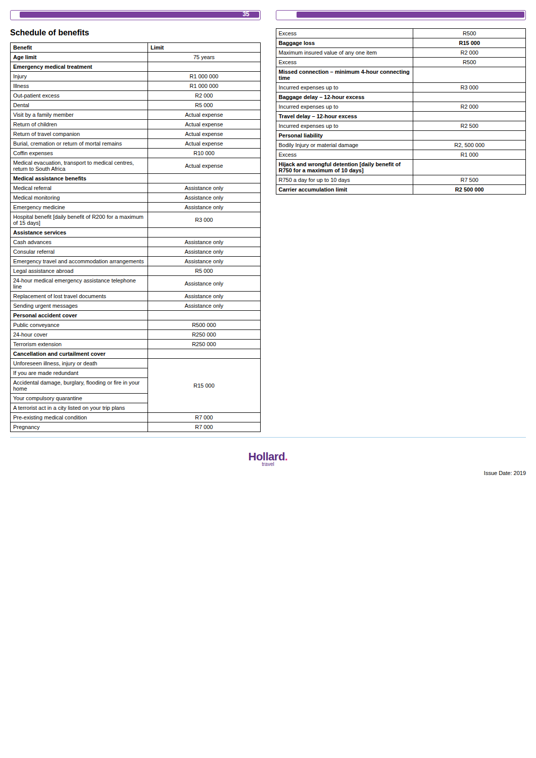35
Schedule of benefits
| Benefit | Limit |
| Age limit | 75 years |
| Emergency medical treatment | |
| Injury | R1 000 000 |
| Illness | R1 000 000 |
| Out-patient excess | R2 000 |
| Dental | R5 000 |
| Visit by a family member | Actual expense |
| Return of children | Actual expense |
| Return of travel companion | Actual expense |
| Burial, cremation or return of mortal remains | Actual expense |
| Coffin expenses | R10 000 |
| Medical evacuation, transport to medical centres, return to South Africa | Actual expense |
| Medical assistance benefits | |
| Medical referral | Assistance only |
| Medical monitoring | Assistance only |
| Emergency medicine | Assistance only |
| Hospital benefit [daily benefit of R200 for a maximum of 15 days] | R3 000 |
| Assistance services | |
| Cash advances | Assistance only |
| Consular referral | Assistance only |
| Emergency travel and accommodation arrangements | Assistance only |
| Legal assistance abroad | R5 000 |
| 24-hour medical emergency assistance telephone line | Assistance only |
| Replacement of lost travel documents | Assistance only |
| Sending urgent messages | Assistance only |
| Personal accident cover | |
| Public conveyance | R500 000 |
| 24-hour cover | R250 000 |
| Terrorism extension | R250 000 |
| Cancellation and curtailment cover | |
| Unforeseen illness, injury or death | |
| If you are made redundant | |
| Accidental damage, burglary, flooding or fire in your home | R15 000 |
| Your compulsory quarantine | |
| A terrorist act in a city listed on your trip plans | |
| Pre-existing medical condition | R7 000 |
| Pregnancy | R7 000 |
36
| Excess | R500 |
| Baggage loss | R15 000 |
| Maximum insured value of any one item | R2 000 |
| Excess | R500 |
| Missed connection – minimum 4-hour connecting time | |
| Incurred expenses up to | R3 000 |
| Baggage delay – 12-hour excess | |
| Incurred expenses up to | R2 000 |
| Travel delay – 12-hour excess | |
| Incurred expenses up to | R2 500 |
| Personal liability | |
| Bodily Injury or material damage | R2, 500 000 |
| Excess | R1 000 |
| Hijack and wrongful detention [daily benefit of R750 for a maximum of 10 days] | |
| R750 a day for up to 10 days | R7 500 |
| Carrier accumulation limit | R2 500 000 |
Hollard.
travel
Issue Date: 2019